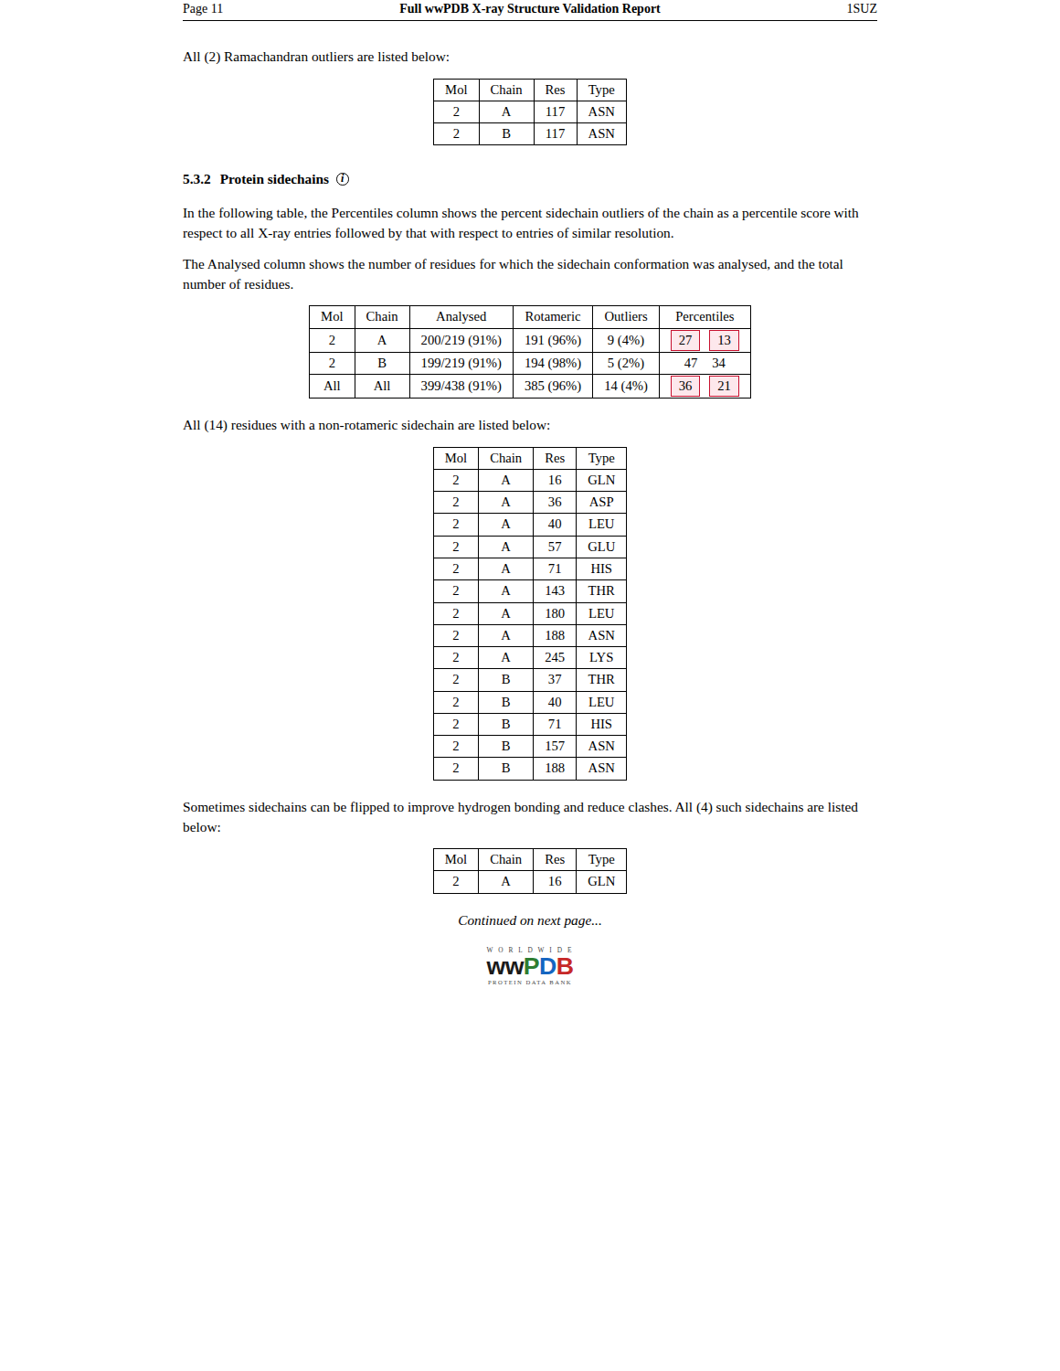Page 11
Full wwPDB X-ray Structure Validation Report
1SUZ
All (2) Ramachandran outliers are listed below:
| Mol | Chain | Res | Type |
| --- | --- | --- | --- |
| 2 | A | 117 | ASN |
| 2 | B | 117 | ASN |
5.3.2 Protein sidechains i
In the following table, the Percentiles column shows the percent sidechain outliers of the chain as a percentile score with respect to all X-ray entries followed by that with respect to entries of similar resolution.
The Analysed column shows the number of residues for which the sidechain conformation was analysed, and the total number of residues.
| Mol | Chain | Analysed | Rotameric | Outliers | Percentiles |
| --- | --- | --- | --- | --- | --- |
| 2 | A | 200/219 (91%) | 191 (96%) | 9 (4%) | 27 13 |
| 2 | B | 199/219 (91%) | 194 (98%) | 5 (2%) | 47 34 |
| All | All | 399/438 (91%) | 385 (96%) | 14 (4%) | 36 21 |
All (14) residues with a non-rotameric sidechain are listed below:
| Mol | Chain | Res | Type |
| --- | --- | --- | --- |
| 2 | A | 16 | GLN |
| 2 | A | 36 | ASP |
| 2 | A | 40 | LEU |
| 2 | A | 57 | GLU |
| 2 | A | 71 | HIS |
| 2 | A | 143 | THR |
| 2 | A | 180 | LEU |
| 2 | A | 188 | ASN |
| 2 | A | 245 | LYS |
| 2 | B | 37 | THR |
| 2 | B | 40 | LEU |
| 2 | B | 71 | HIS |
| 2 | B | 157 | ASN |
| 2 | B | 188 | ASN |
Sometimes sidechains can be flipped to improve hydrogen bonding and reduce clashes. All (4) such sidechains are listed below:
| Mol | Chain | Res | Type |
| --- | --- | --- | --- |
| 2 | A | 16 | GLN |
Continued on next page...
W O R L D W I D E ww PDB PROTEIN DATA BANK